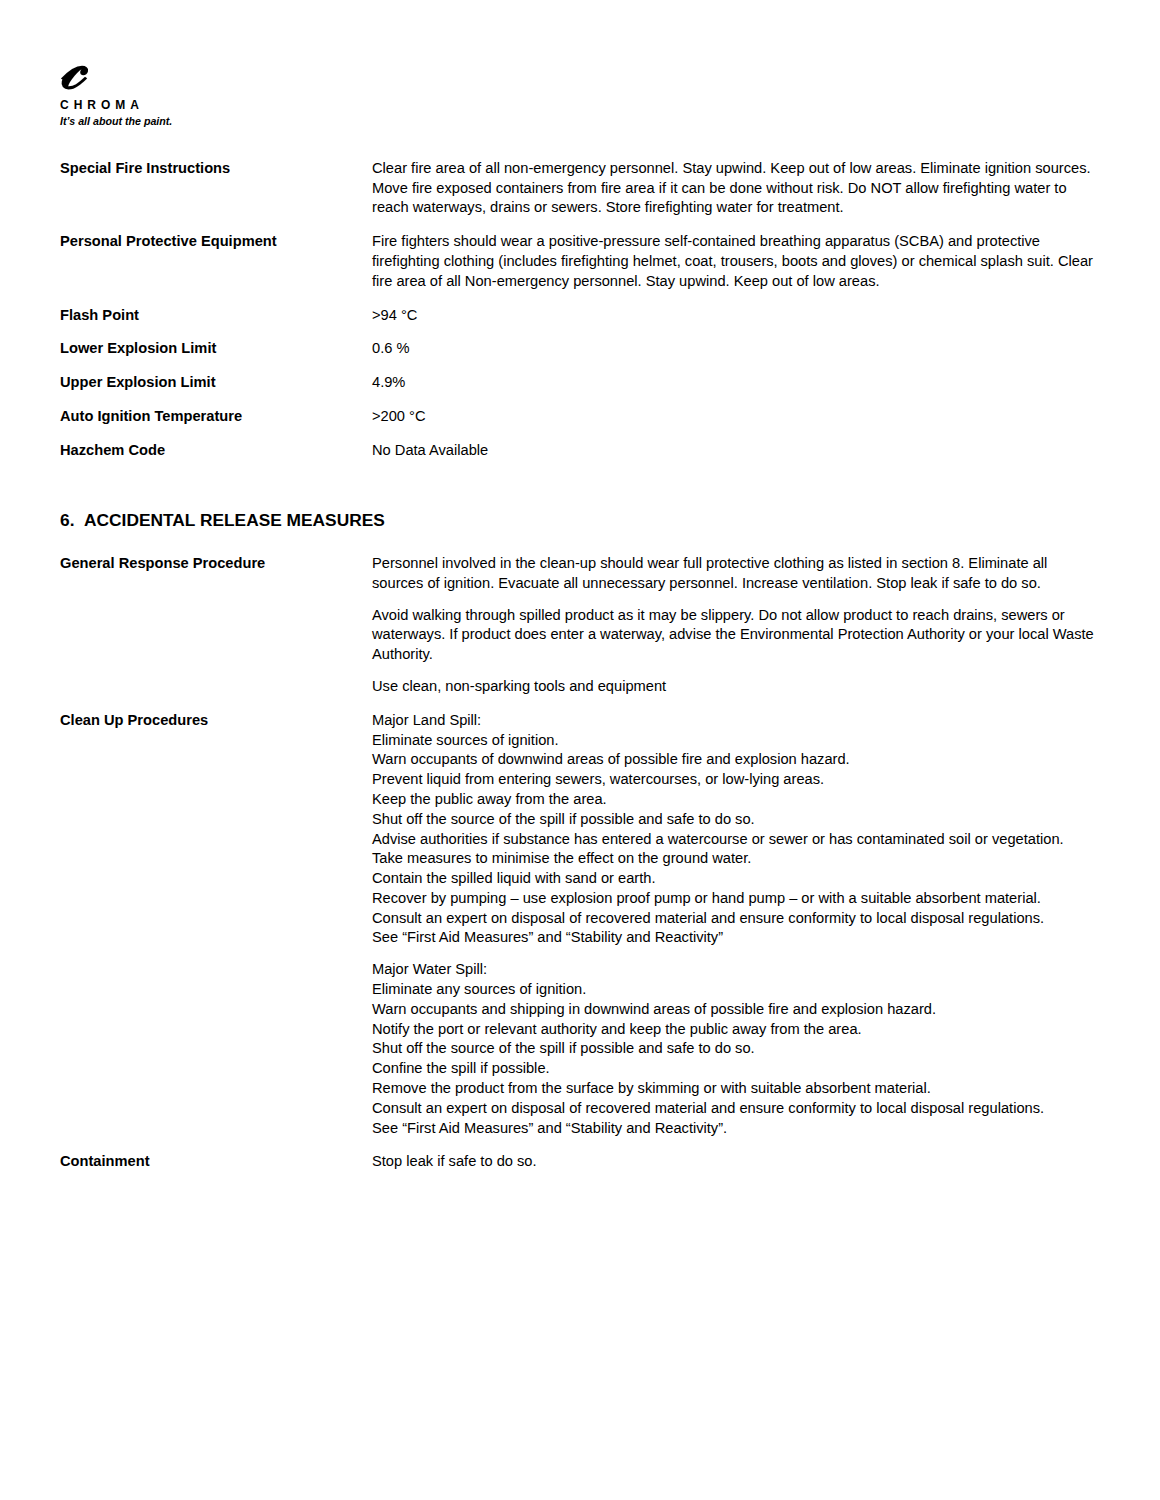𝒸
CHROMA
It’s all about the paint.
| Special Fire Instructions | Clear fire area of all non-emergency personnel. Stay upwind. Keep out of low areas. Eliminate ignition sources. Move fire exposed containers from fire area if it can be done without risk. Do NOT allow firefighting water to reach waterways, drains or sewers. Store firefighting water for treatment. |
| Personal Protective Equipment | Fire fighters should wear a positive-pressure self-contained breathing apparatus (SCBA) and protective firefighting clothing (includes firefighting helmet, coat, trousers, boots and gloves) or chemical splash suit. Clear fire area of all Non-emergency personnel. Stay upwind. Keep out of low areas. |
| Flash Point | >94 °C |
| Lower Explosion Limit | 0.6 % |
| Upper Explosion Limit | 4.9% |
| Auto Ignition Temperature | >200 °C |
| Hazchem Code | No Data Available |
6. ACCIDENTAL RELEASE MEASURES
| General Response Procedure | Personnel involved in the clean-up should wear full protective clothing as listed in section 8. Eliminate all sources of ignition. Evacuate all unnecessary personnel. Increase ventilation. Stop leak if safe to do so. Avoid walking through spilled product as it may be slippery. Do not allow product to reach drains, sewers or waterways. If product does enter a waterway, advise the Environmental Protection Authority or your local Waste Authority. Use clean, non-sparking tools and equipment |
| Clean Up Procedures | Major Land Spill: Eliminate sources of ignition. Warn occupants of downwind areas of possible fire and explosion hazard. Prevent liquid from entering sewers, watercourses, or low-lying areas. Keep the public away from the area. Shut off the source of the spill if possible and safe to do so. Advise authorities if substance has entered a watercourse or sewer or has contaminated soil or vegetation. Take measures to minimise the effect on the ground water. Contain the spilled liquid with sand or earth. Recover by pumping – use explosion proof pump or hand pump – or with a suitable absorbent material. Consult an expert on disposal of recovered material and ensure conformity to local disposal regulations. See “First Aid Measures” and “Stability and Reactivity” Major Water Spill: Eliminate any sources of ignition. Warn occupants and shipping in downwind areas of possible fire and explosion hazard. Notify the port or relevant authority and keep the public away from the area. Shut off the source of the spill if possible and safe to do so. Confine the spill if possible. Remove the product from the surface by skimming or with suitable absorbent material. Consult an expert on disposal of recovered material and ensure conformity to local disposal regulations. See “First Aid Measures” and “Stability and Reactivity”. |
| Containment | Stop leak if safe to do so. |